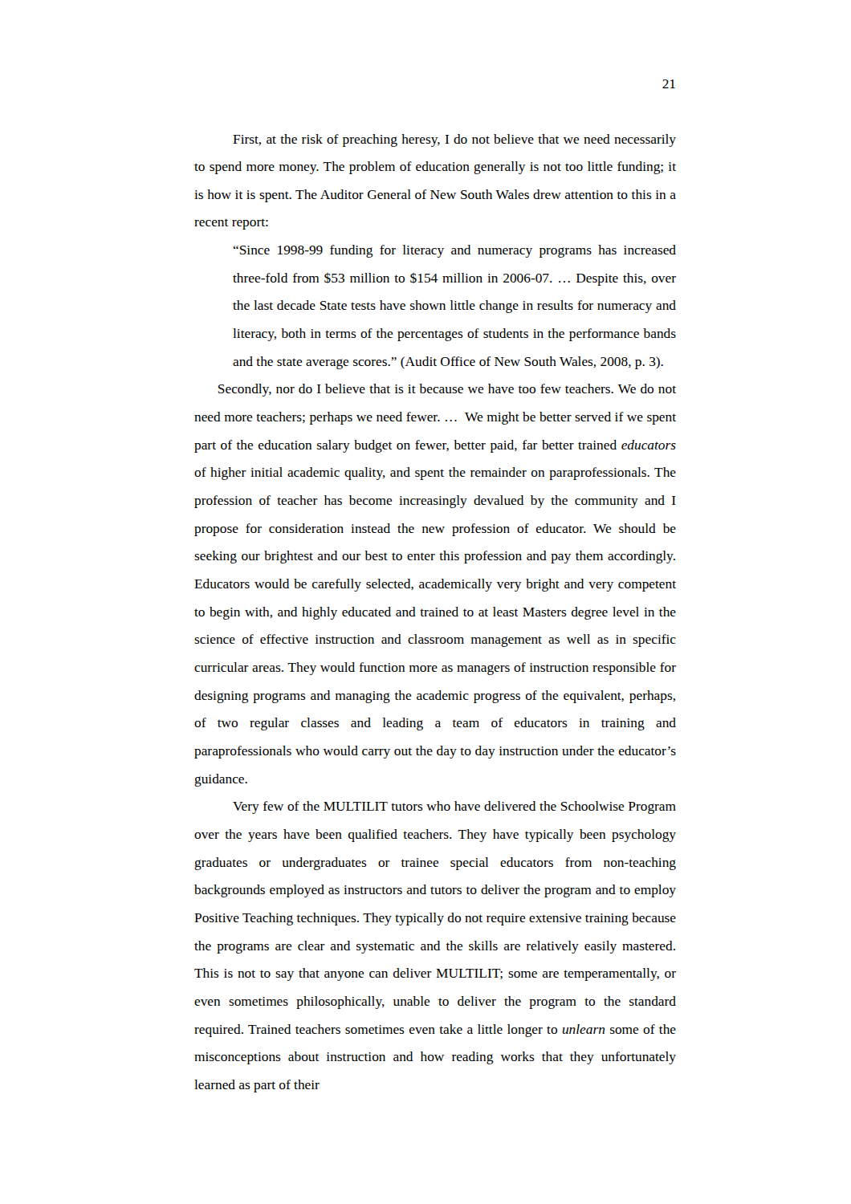21
First, at the risk of preaching heresy, I do not believe that we need necessarily to spend more money. The problem of education generally is not too little funding; it is how it is spent. The Auditor General of New South Wales drew attention to this in a recent report:
“Since 1998-99 funding for literacy and numeracy programs has increased three-fold from $53 million to $154 million in 2006-07. … Despite this, over the last decade State tests have shown little change in results for numeracy and literacy, both in terms of the percentages of students in the performance bands and the state average scores.” (Audit Office of New South Wales, 2008, p. 3).
Secondly, nor do I believe that is it because we have too few teachers. We do not need more teachers; perhaps we need fewer. … We might be better served if we spent part of the education salary budget on fewer, better paid, far better trained educators of higher initial academic quality, and spent the remainder on paraprofessionals. The profession of teacher has become increasingly devalued by the community and I propose for consideration instead the new profession of educator. We should be seeking our brightest and our best to enter this profession and pay them accordingly. Educators would be carefully selected, academically very bright and very competent to begin with, and highly educated and trained to at least Masters degree level in the science of effective instruction and classroom management as well as in specific curricular areas. They would function more as managers of instruction responsible for designing programs and managing the academic progress of the equivalent, perhaps, of two regular classes and leading a team of educators in training and paraprofessionals who would carry out the day to day instruction under the educator’s guidance.
Very few of the MULTILIT tutors who have delivered the Schoolwise Program over the years have been qualified teachers. They have typically been psychology graduates or undergraduates or trainee special educators from non-teaching backgrounds employed as instructors and tutors to deliver the program and to employ Positive Teaching techniques. They typically do not require extensive training because the programs are clear and systematic and the skills are relatively easily mastered. This is not to say that anyone can deliver MULTILIT; some are temperamentally, or even sometimes philosophically, unable to deliver the program to the standard required. Trained teachers sometimes even take a little longer to unlearn some of the misconceptions about instruction and how reading works that they unfortunately learned as part of their